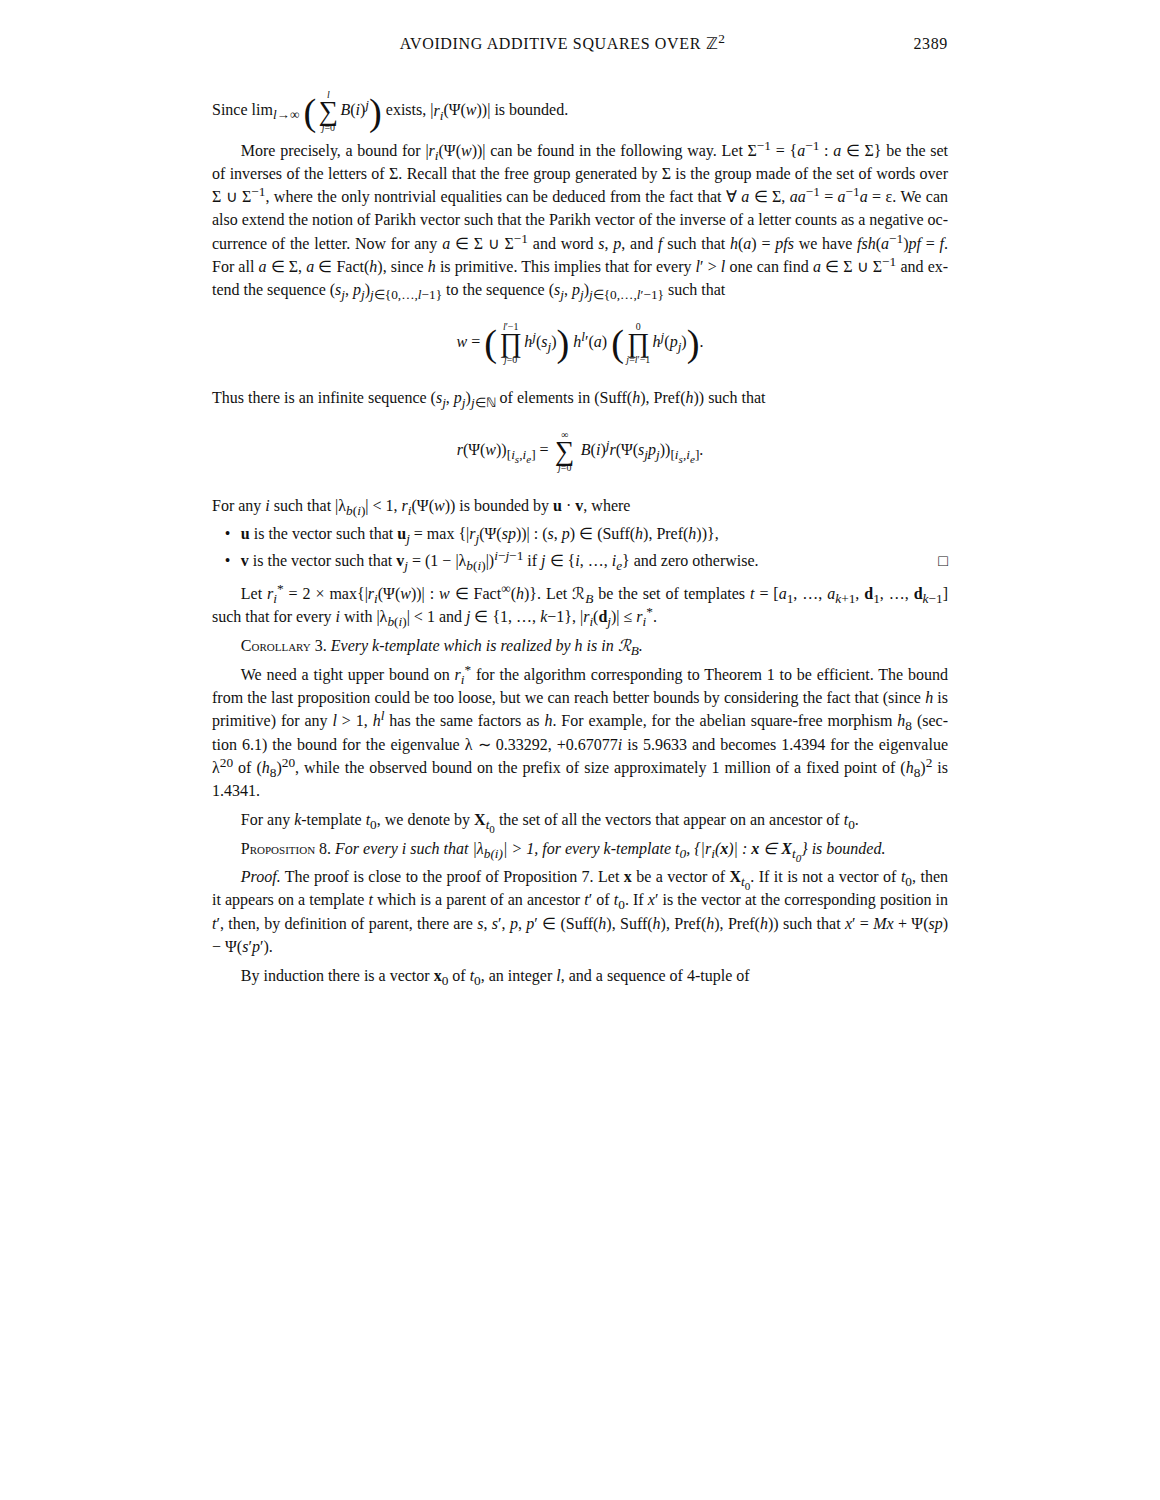AVOIDING ADDITIVE SQUARES OVER ℤ2 2389
Since liml→∞ (l∑j=0 B(i)j) exists, |ri(Ψ(w))| is bounded.
More precisely, a bound for |ri(Ψ(w))| can be found in the following way. Let Σ−1 = {a−1 : a ∈ Σ} be the set of inverses of the letters of Σ. Recall that the free group generated by Σ is the group made of the set of words over Σ ∪ Σ−1, where the only nontrivial equalities can be deduced from the fact that ∀ a ∈ Σ, aa−1 = a−1a = ε. We can also extend the notion of Parikh vector such that the Parikh vector of the inverse of a letter counts as a negative occurrence of the letter. Now for any a ∈ Σ ∪ Σ−1 and word s, p, and f such that h(a) = pfs we have fsh(a−1)pf = f. For all a ∈ Σ, a ∈ Fact(h), since h is primitive. This implies that for every l′ > l one can find a ∈ Σ ∪ Σ−1 and extend the sequence (sj, pj)j∈{0,…,l−1} to the sequence (sj, pj)j∈{0,…,l′−1} such that
w = (l′−1∏j=0 hj(sj)) hl′(a) (0∏j=l′−1 hj(pj)).
Thus there is an infinite sequence (sj, pj)j∈ℕ of elements in (Suff(h), Pref(h)) such that
r(Ψ(w))[is,ie] = ∞∑j=0 B(i)jr(Ψ(sjpj))[is,ie].
For any i such that |λb(i)| < 1, ri(Ψ(w)) is bounded by u · v, where
u is the vector such that uj = max {|rj(Ψ(sp))| : (s, p) ∈ (Suff(h), Pref(h))},
v is the vector such that vj = (1 − |λb(i)|)i−j−1 if j ∈ {i, …, ie} and zero otherwise. □
Let ri* = 2 × max{|ri(Ψ(w))| : w ∈ Fact∞(h)}. Let ℛB be the set of templates t = [a1, …, ak+1, d1, …, dk−1] such that for every i with |λb(i)| < 1 and j ∈ {1, …, k−1}, |ri(dj)| ≤ ri*.
Corollary 3. Every k-template which is realized by h is in ℛB.
We need a tight upper bound on ri* for the algorithm corresponding to Theorem 1 to be efficient. The bound from the last proposition could be too loose, but we can reach better bounds by considering the fact that (since h is primitive) for any l > 1, hl has the same factors as h. For example, for the abelian square-free morphism h8 (section 6.1) the bound for the eigenvalue λ ∼ 0.33292, +0.67077i is 5.9633 and becomes 1.4394 for the eigenvalue λ20 of (h8)20, while the observed bound on the prefix of size approximately 1 million of a fixed point of (h8)2 is 1.4341.
For any k-template t0, we denote by Xt0 the set of all the vectors that appear on an ancestor of t0.
Proposition 8. For every i such that |λb(i)| > 1, for every k-template t0, {|ri(x)| : x ∈ Xt0} is bounded.
Proof. The proof is close to the proof of Proposition 7. Let x be a vector of Xt0. If it is not a vector of t0, then it appears on a template t which is a parent of an ancestor t′ of t0. If x′ is the vector at the corresponding position in t′, then, by definition of parent, there are s, s′, p, p′ ∈ (Suff(h), Suff(h), Pref(h), Pref(h)) such that x′ = Mx + Ψ(sp) − Ψ(s′p′).
By induction there is a vector x0 of t0, an integer l, and a sequence of 4-tuple of